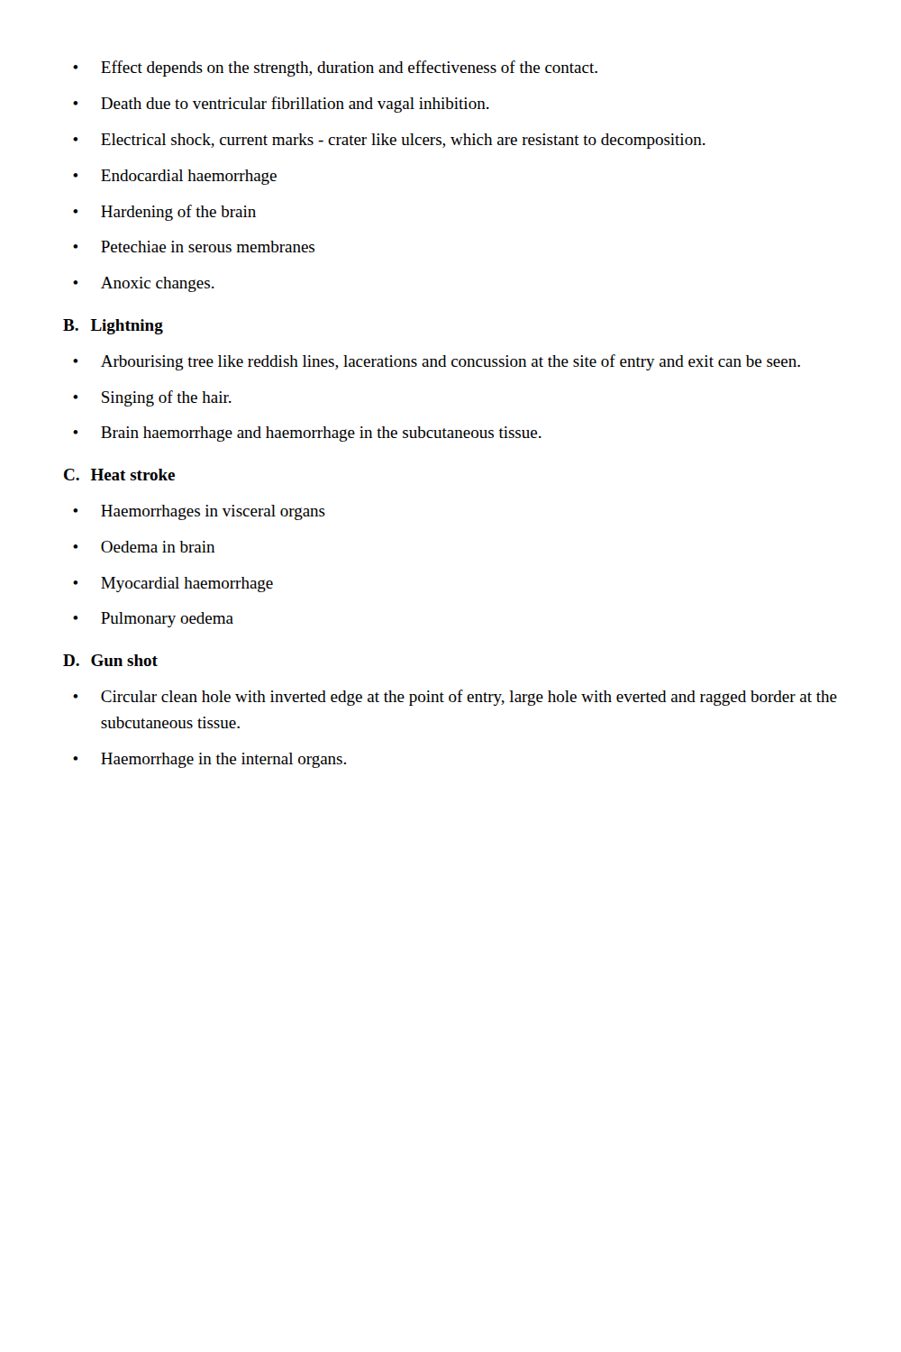Effect depends on the strength, duration and effectiveness of the contact.
Death due to ventricular fibrillation and vagal inhibition.
Electrical shock, current marks - crater like ulcers, which are resistant to decomposition.
Endocardial haemorrhage
Hardening of the brain
Petechiae in serous membranes
Anoxic changes.
B. Lightning
Arbourising tree like reddish lines, lacerations and concussion at the site of entry and exit can be seen.
Singing of the hair.
Brain haemorrhage and haemorrhage in the subcutaneous tissue.
C. Heat stroke
Haemorrhages in visceral organs
Oedema in brain
Myocardial haemorrhage
Pulmonary oedema
D. Gun shot
Circular clean hole with inverted edge at the point of entry, large hole with everted and ragged border at the subcutaneous tissue.
Haemorrhage in the internal organs.